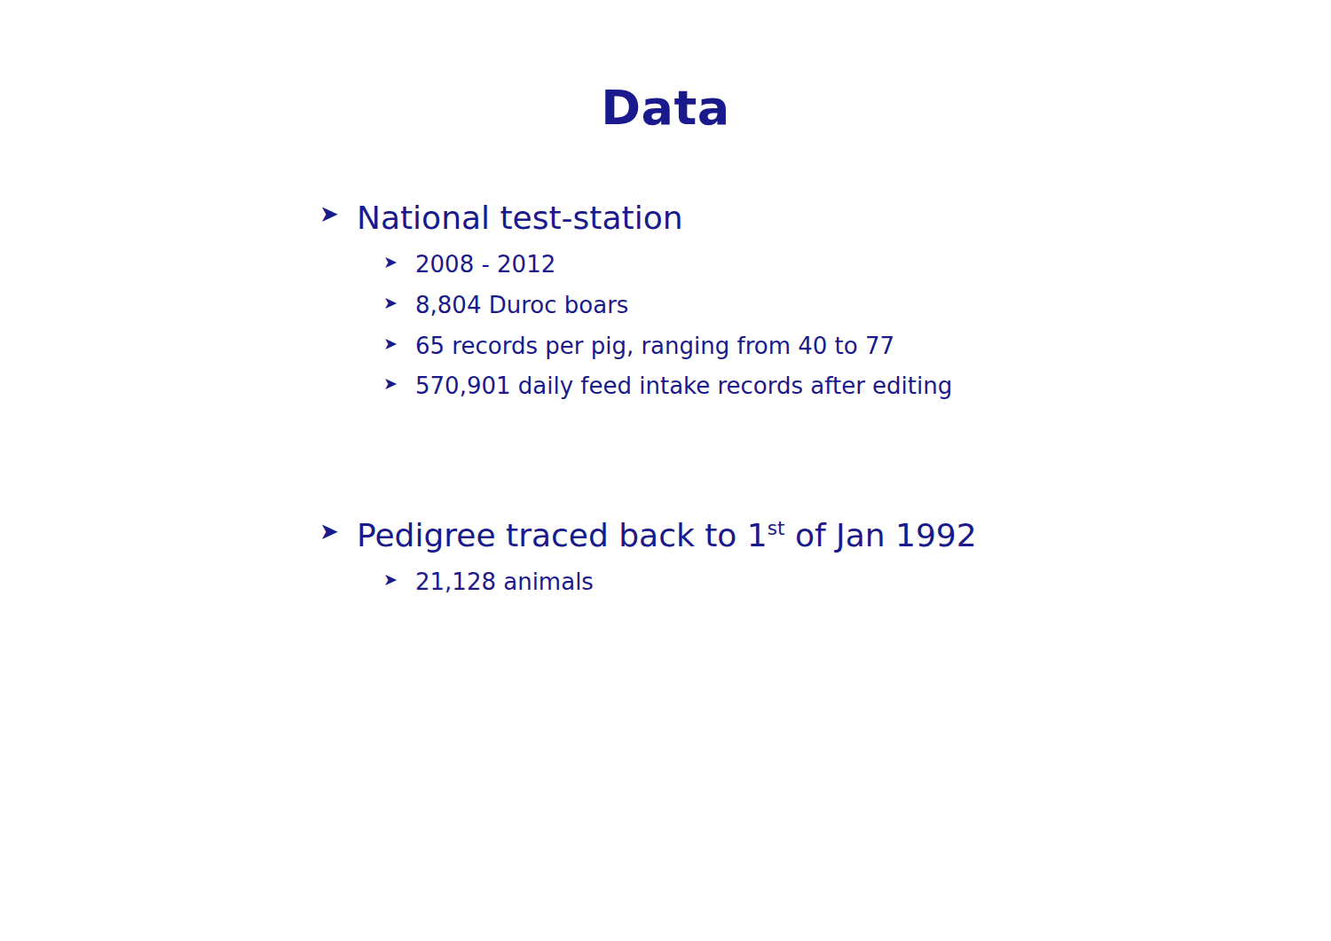Data
National test-station
2008 - 2012
8,804 Duroc boars
65 records per pig, ranging from 40 to 77
570,901 daily feed intake records after editing
Pedigree traced back to 1st of Jan 1992
21,128 animals